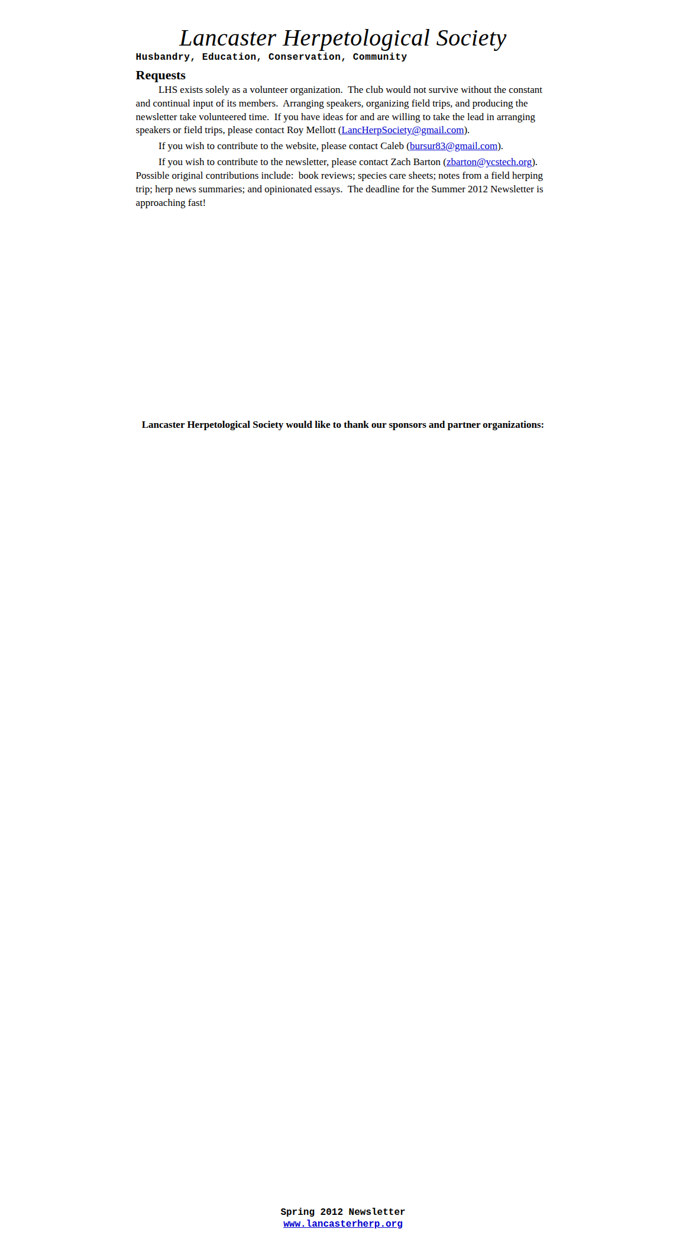Lancaster Herpetological Society
Husbandry, Education, Conservation, Community
Requests
LHS exists solely as a volunteer organization. The club would not survive without the constant and continual input of its members. Arranging speakers, organizing field trips, and producing the newsletter take volunteered time. If you have ideas for and are willing to take the lead in arranging speakers or field trips, please contact Roy Mellott (LancHerpSociety@gmail.com).
If you wish to contribute to the website, please contact Caleb (bursur83@gmail.com).
If you wish to contribute to the newsletter, please contact Zach Barton (zbarton@ycstech.org). Possible original contributions include: book reviews; species care sheets; notes from a field herping trip; herp news summaries; and opinionated essays. The deadline for the Summer 2012 Newsletter is approaching fast!
Lancaster Herpetological Society would like to thank our sponsors and partner organizations:
Spring 2012 Newsletter
www.lancasterherp.org